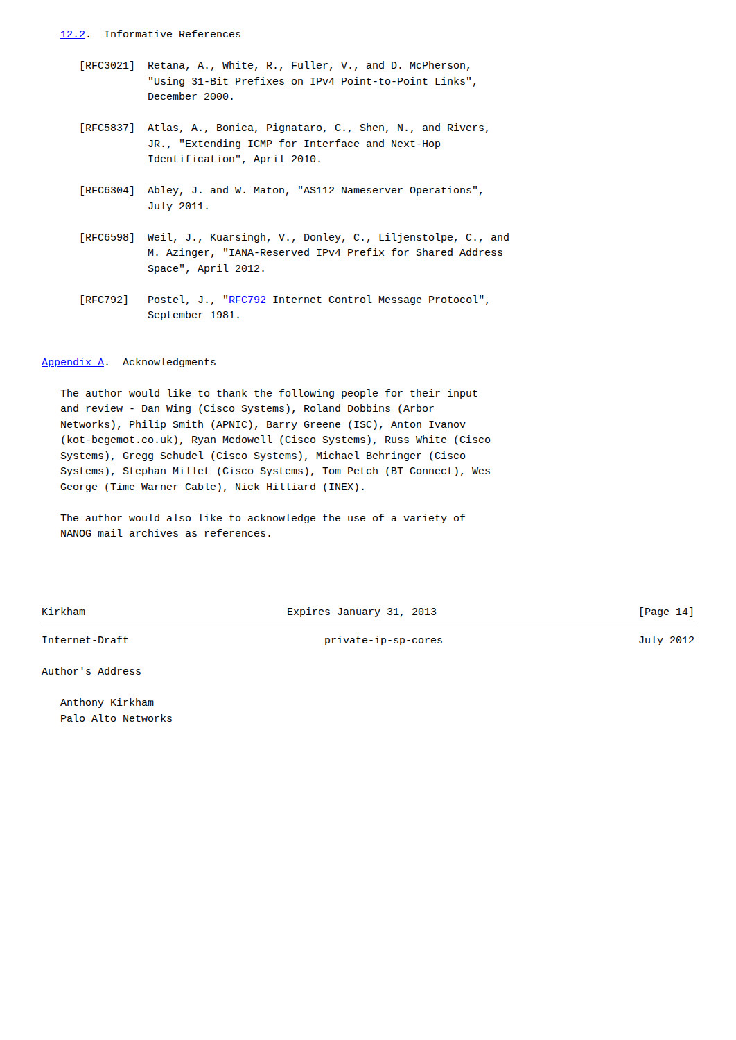12.2.  Informative References

      [RFC3021]  Retana, A., White, R., Fuller, V., and D. McPherson,
                 "Using 31-Bit Prefixes on IPv4 Point-to-Point Links",
                 December 2000.

      [RFC5837]  Atlas, A., Bonica, Pignataro, C., Shen, N., and Rivers,
                 JR., "Extending ICMP for Interface and Next-Hop
                 Identification", April 2010.

      [RFC6304]  Abley, J. and W. Maton, "AS112 Nameserver Operations",
                 July 2011.

      [RFC6598]  Weil, J., Kuarsingh, V., Donley, C., Liljenstolpe, C., and
                 M. Azinger, "IANA-Reserved IPv4 Prefix for Shared Address
                 Space", April 2012.

      [RFC792]   Postel, J., "RFC792 Internet Control Message Protocol",
                 September 1981.


Appendix A.  Acknowledgments

   The author would like to thank the following people for their input
   and review - Dan Wing (Cisco Systems), Roland Dobbins (Arbor
   Networks), Philip Smith (APNIC), Barry Greene (ISC), Anton Ivanov
   (kot-begemot.co.uk), Ryan Mcdowell (Cisco Systems), Russ White (Cisco
   Systems), Gregg Schudel (Cisco Systems), Michael Behringer (Cisco
   Systems), Stephan Millet (Cisco Systems), Tom Petch (BT Connect), Wes
   George (Time Warner Cable), Nick Hilliard (INEX).

   The author would also like to acknowledge the use of a variety of
   NANOG mail archives as references.
Kirkham Expires January 31, 2013 [Page 14]
Internet-Draft private-ip-sp-cores July 2012
Author's Address

   Anthony Kirkham
   Palo Alto Networks